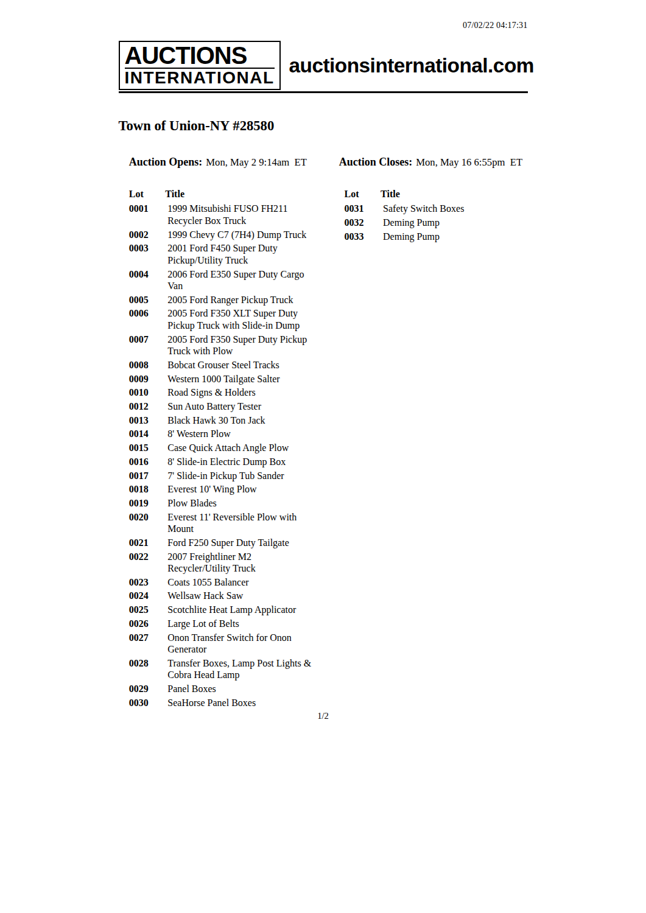07/02/22 04:17:31
AUCTIONS INTERNATIONAL
auctionsinternational.com
Town of Union-NY #28580
Auction Opens: Mon, May 2 9:14am ET
Auction Closes: Mon, May 16 6:55pm ET
| Lot | Title |
| --- | --- |
| 0001 | 1999 Mitsubishi FUSO FH211 Recycler Box Truck |
| 0002 | 1999 Chevy C7 (7H4) Dump Truck |
| 0003 | 2001 Ford F450 Super Duty Pickup/Utility Truck |
| 0004 | 2006 Ford E350 Super Duty Cargo Van |
| 0005 | 2005 Ford Ranger Pickup Truck |
| 0006 | 2005 Ford F350 XLT Super Duty Pickup Truck with Slide-in Dump |
| 0007 | 2005 Ford F350 Super Duty Pickup Truck with Plow |
| 0008 | Bobcat Grouser Steel Tracks |
| 0009 | Western 1000 Tailgate Salter |
| 0010 | Road Signs & Holders |
| 0012 | Sun Auto Battery Tester |
| 0013 | Black Hawk 30 Ton Jack |
| 0014 | 8' Western Plow |
| 0015 | Case Quick Attach Angle Plow |
| 0016 | 8' Slide-in Electric Dump Box |
| 0017 | 7' Slide-in Pickup Tub Sander |
| 0018 | Everest 10' Wing Plow |
| 0019 | Plow Blades |
| 0020 | Everest 11' Reversible Plow with Mount |
| 0021 | Ford F250 Super Duty Tailgate |
| 0022 | 2007 Freightliner M2 Recycler/Utility Truck |
| 0023 | Coats 1055 Balancer |
| 0024 | Wellsaw Hack Saw |
| 0025 | Scotchlite Heat Lamp Applicator |
| 0026 | Large Lot of Belts |
| 0027 | Onon Transfer Switch for Onon Generator |
| 0028 | Transfer Boxes, Lamp Post Lights & Cobra Head Lamp |
| 0029 | Panel Boxes |
| 0030 | SeaHorse Panel Boxes |
| Lot | Title |
| --- | --- |
| 0031 | Safety Switch Boxes |
| 0032 | Deming Pump |
| 0033 | Deming Pump |
1/2